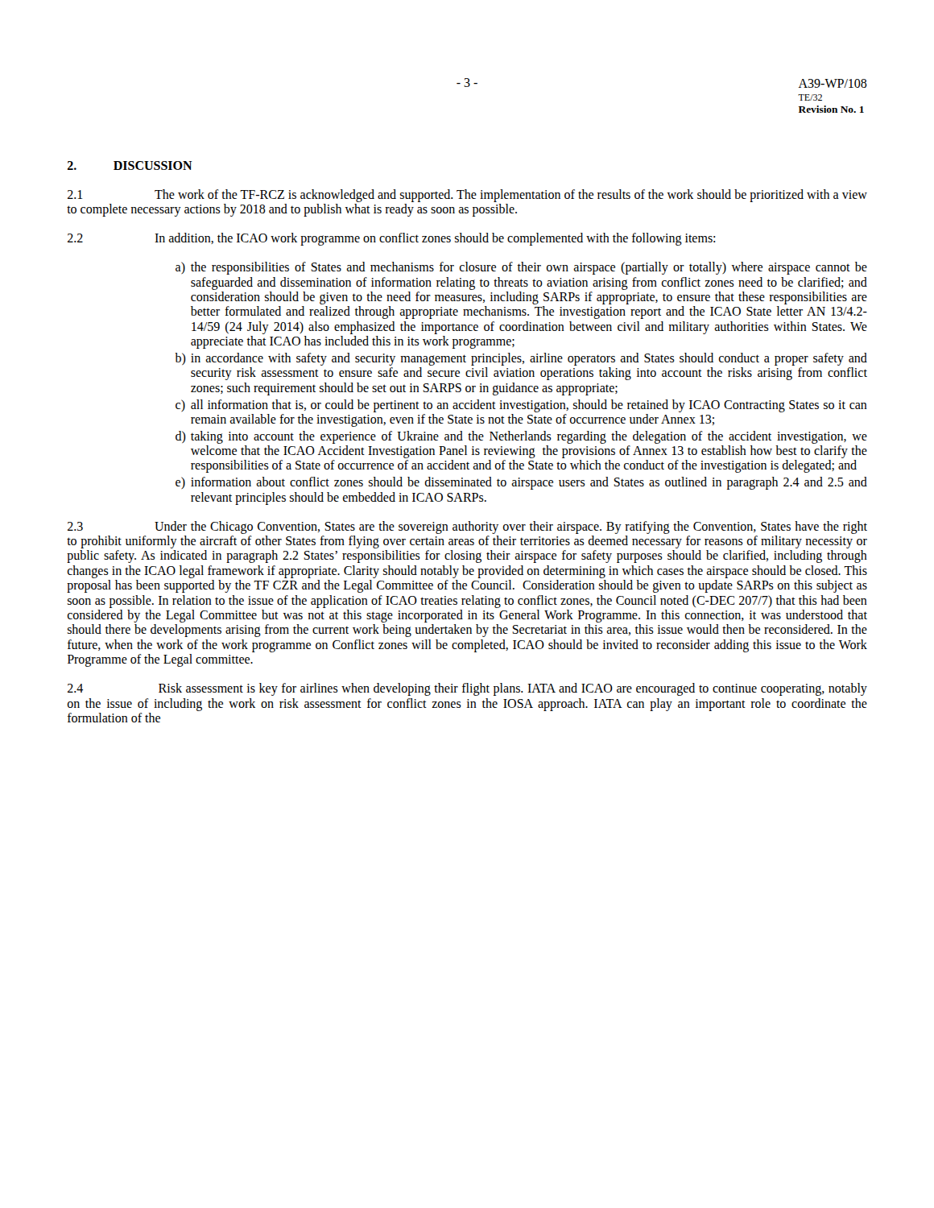- 3 -
A39-WP/108
TE/32
Revision No. 1
2. DISCUSSION
2.1 The work of the TF-RCZ is acknowledged and supported. The implementation of the results of the work should be prioritized with a view to complete necessary actions by 2018 and to publish what is ready as soon as possible.
2.2 In addition, the ICAO work programme on conflict zones should be complemented with the following items:
a) the responsibilities of States and mechanisms for closure of their own airspace (partially or totally) where airspace cannot be safeguarded and dissemination of information relating to threats to aviation arising from conflict zones need to be clarified; and consideration should be given to the need for measures, including SARPs if appropriate, to ensure that these responsibilities are better formulated and realized through appropriate mechanisms. The investigation report and the ICAO State letter AN 13/4.2-14/59 (24 July 2014) also emphasized the importance of coordination between civil and military authorities within States. We appreciate that ICAO has included this in its work programme;
b) in accordance with safety and security management principles, airline operators and States should conduct a proper safety and security risk assessment to ensure safe and secure civil aviation operations taking into account the risks arising from conflict zones; such requirement should be set out in SARPS or in guidance as appropriate;
c) all information that is, or could be pertinent to an accident investigation, should be retained by ICAO Contracting States so it can remain available for the investigation, even if the State is not the State of occurrence under Annex 13;
d) taking into account the experience of Ukraine and the Netherlands regarding the delegation of the accident investigation, we welcome that the ICAO Accident Investigation Panel is reviewing the provisions of Annex 13 to establish how best to clarify the responsibilities of a State of occurrence of an accident and of the State to which the conduct of the investigation is delegated; and
e) information about conflict zones should be disseminated to airspace users and States as outlined in paragraph 2.4 and 2.5 and relevant principles should be embedded in ICAO SARPs.
2.3 Under the Chicago Convention, States are the sovereign authority over their airspace. By ratifying the Convention, States have the right to prohibit uniformly the aircraft of other States from flying over certain areas of their territories as deemed necessary for reasons of military necessity or public safety. As indicated in paragraph 2.2 States’ responsibilities for closing their airspace for safety purposes should be clarified, including through changes in the ICAO legal framework if appropriate. Clarity should notably be provided on determining in which cases the airspace should be closed. This proposal has been supported by the TF CZR and the Legal Committee of the Council. Consideration should be given to update SARPs on this subject as soon as possible. In relation to the issue of the application of ICAO treaties relating to conflict zones, the Council noted (C-DEC 207/7) that this had been considered by the Legal Committee but was not at this stage incorporated in its General Work Programme. In this connection, it was understood that should there be developments arising from the current work being undertaken by the Secretariat in this area, this issue would then be reconsidered. In the future, when the work of the work programme on Conflict zones will be completed, ICAO should be invited to reconsider adding this issue to the Work Programme of the Legal committee.
2.4 Risk assessment is key for airlines when developing their flight plans. IATA and ICAO are encouraged to continue cooperating, notably on the issue of including the work on risk assessment for conflict zones in the IOSA approach. IATA can play an important role to coordinate the formulation of the